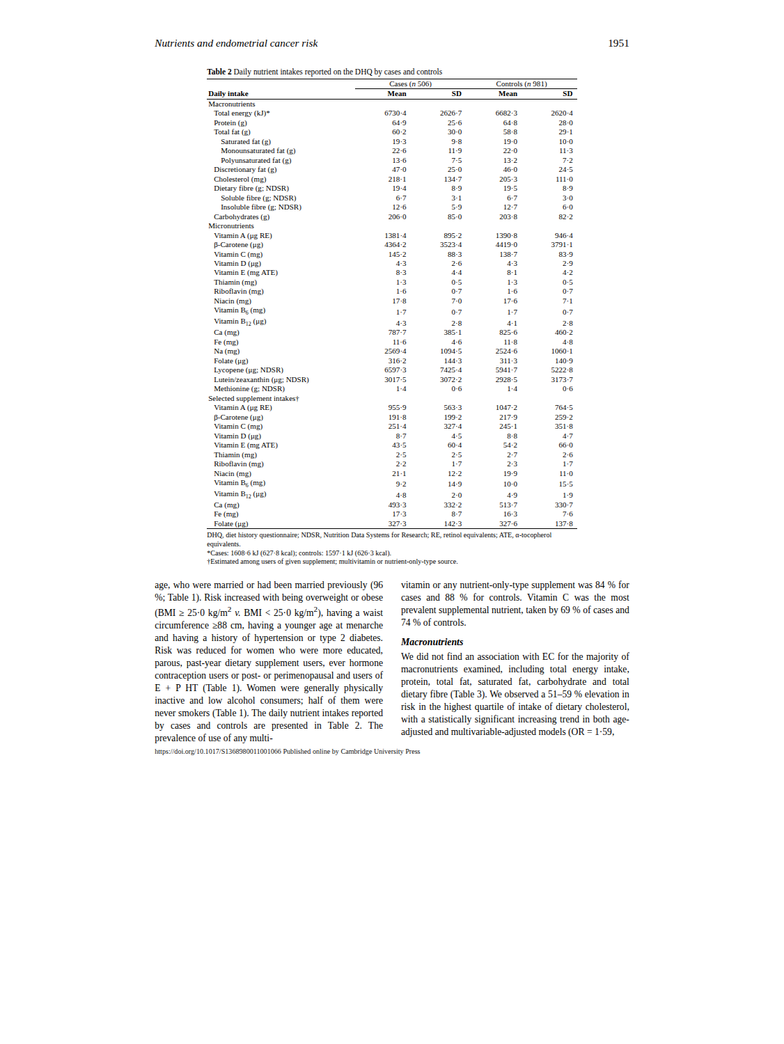Nutrients and endometrial cancer risk
1951
Table 2 Daily nutrient intakes reported on the DHQ by cases and controls
| | Cases ( n 506) | Controls ( n 981) |
| --- | --- | --- |
| Daily intake | Mean | SD | Mean | SD |
| Macronutrients | | | | |
| Total energy (kJ)* | 6730·4 | 2626·7 | 6682·3 | 2620·4 |
| Protein (g) | 64·9 | 25·6 | 64·8 | 28·0 |
| Total fat (g) | 60·2 | 30·0 | 58·8 | 29·1 |
| Saturated fat (g) | 19·3 | 9·8 | 19·0 | 10·0 |
| Monounsaturated fat (g) | 22·6 | 11·9 | 22·0 | 11·3 |
| Polyunsaturated fat (g) | 13·6 | 7·5 | 13·2 | 7·2 |
| Discretionary fat (g) | 47·0 | 25·0 | 46·0 | 24·5 |
| Cholesterol (mg) | 218·1 | 134·7 | 205·3 | 111·0 |
| Dietary fibre (g; NDSR) | 19·4 | 8·9 | 19·5 | 8·9 |
| Soluble fibre (g; NDSR) | 6·7 | 3·1 | 6·7 | 3·0 |
| Insoluble fibre (g; NDSR) | 12·6 | 5·9 | 12·7 | 6·0 |
| Carbohydrates (g) | 206·0 | 85·0 | 203·8 | 82·2 |
| Micronutrients | | | | |
| Vitamin A (μg RE) | 1381·4 | 895·2 | 1390·8 | 946·4 |
| β-Carotene (μg) | 4364·2 | 3523·4 | 4419·0 | 3791·1 |
| Vitamin C (mg) | 145·2 | 88·3 | 138·7 | 83·9 |
| Vitamin D (μg) | 4·3 | 2·6 | 4·3 | 2·9 |
| Vitamin E (mg ATE) | 8·3 | 4·4 | 8·1 | 4·2 |
| Thiamin (mg) | 1·3 | 0·5 | 1·3 | 0·5 |
| Riboflavin (mg) | 1·6 | 0·7 | 1·6 | 0·7 |
| Niacin (mg) | 17·8 | 7·0 | 17·6 | 7·1 |
| Vitamin B 6 (mg) | 1·7 | 0·7 | 1·7 | 0·7 |
| Vitamin B 12 (μg) | 4·3 | 2·8 | 4·1 | 2·8 |
| Ca (mg) | 787·7 | 385·1 | 825·6 | 460·2 |
| Fe (mg) | 11·6 | 4·6 | 11·8 | 4·8 |
| Na (mg) | 2569·4 | 1094·5 | 2524·6 | 1060·1 |
| Folate (μg) | 316·2 | 144·3 | 311·3 | 140·9 |
| Lycopene (μg; NDSR) | 6597·3 | 7425·4 | 5941·7 | 5222·8 |
| Lutein/zeaxanthin (μg; NDSR) | 3017·5 | 3072·2 | 2928·5 | 3173·7 |
| Methionine (g; NDSR) | 1·4 | 0·6 | 1·4 | 0·6 |
| Selected supplement intakes† | | | | |
| Vitamin A (μg RE) | 955·9 | 563·3 | 1047·2 | 764·5 |
| β-Carotene (μg) | 191·8 | 199·2 | 217·9 | 259·2 |
| Vitamin C (mg) | 251·4 | 327·4 | 245·1 | 351·8 |
| Vitamin D (μg) | 8·7 | 4·5 | 8·8 | 4·7 |
| Vitamin E (mg ATE) | 43·5 | 60·4 | 54·2 | 66·0 |
| Thiamin (mg) | 2·5 | 2·5 | 2·7 | 2·6 |
| Riboflavin (mg) | 2·2 | 1·7 | 2·3 | 1·7 |
| Niacin (mg) | 21·1 | 12·2 | 19·9 | 11·0 |
| Vitamin B 6 (mg) | 9·2 | 14·9 | 10·0 | 15·5 |
| Vitamin B 12 (μg) | 4·8 | 2·0 | 4·9 | 1·9 |
| Ca (mg) | 493·3 | 332·2 | 513·7 | 330·7 |
| Fe (mg) | 17·3 | 8·7 | 16·3 | 7·6 |
| Folate (μg) | 327·3 | 142·3 | 327·6 | 137·8 |
DHQ, diet history questionnaire; NDSR, Nutrition Data Systems for Research; RE, retinol equivalents; ATE, α-tocopherol equivalents.
*Cases: 1608·6 kJ (627·8 kcal); controls: 1597·1 kJ (626·3 kcal).
†Estimated among users of given supplement; multivitamin or nutrient-only-type source.
age, who were married or had been married previously (96 %; Table 1). Risk increased with being overweight or obese (BMI ≥ 25·0 kg/m2 v. BMI < 25·0 kg/m2), having a waist circumference ≥88 cm, having a younger age at menarche and having a history of hypertension or type 2 diabetes. Risk was reduced for women who were more educated, parous, past-year dietary supplement users, ever hormone contraception users or post- or perimenopausal and users of E + P HT (Table 1). Women were generally physically inactive and low alcohol consumers; half of them were never smokers (Table 1). The daily nutrient intakes reported by cases and controls are presented in Table 2. The prevalence of use of any multi-
vitamin or any nutrient-only-type supplement was 84 % for cases and 88 % for controls. Vitamin C was the most prevalent supplemental nutrient, taken by 69 % of cases and 74 % of controls.
Macronutrients
We did not find an association with EC for the majority of macronutrients examined, including total energy intake, protein, total fat, saturated fat, carbohydrate and total dietary fibre (Table 3). We observed a 51–59 % elevation in risk in the highest quartile of intake of dietary cholesterol, with a statistically significant increasing trend in both age-adjusted and multivariable-adjusted models (OR = 1·59,
https://doi.org/10.1017/S1368980011001066 Published online by Cambridge University Press